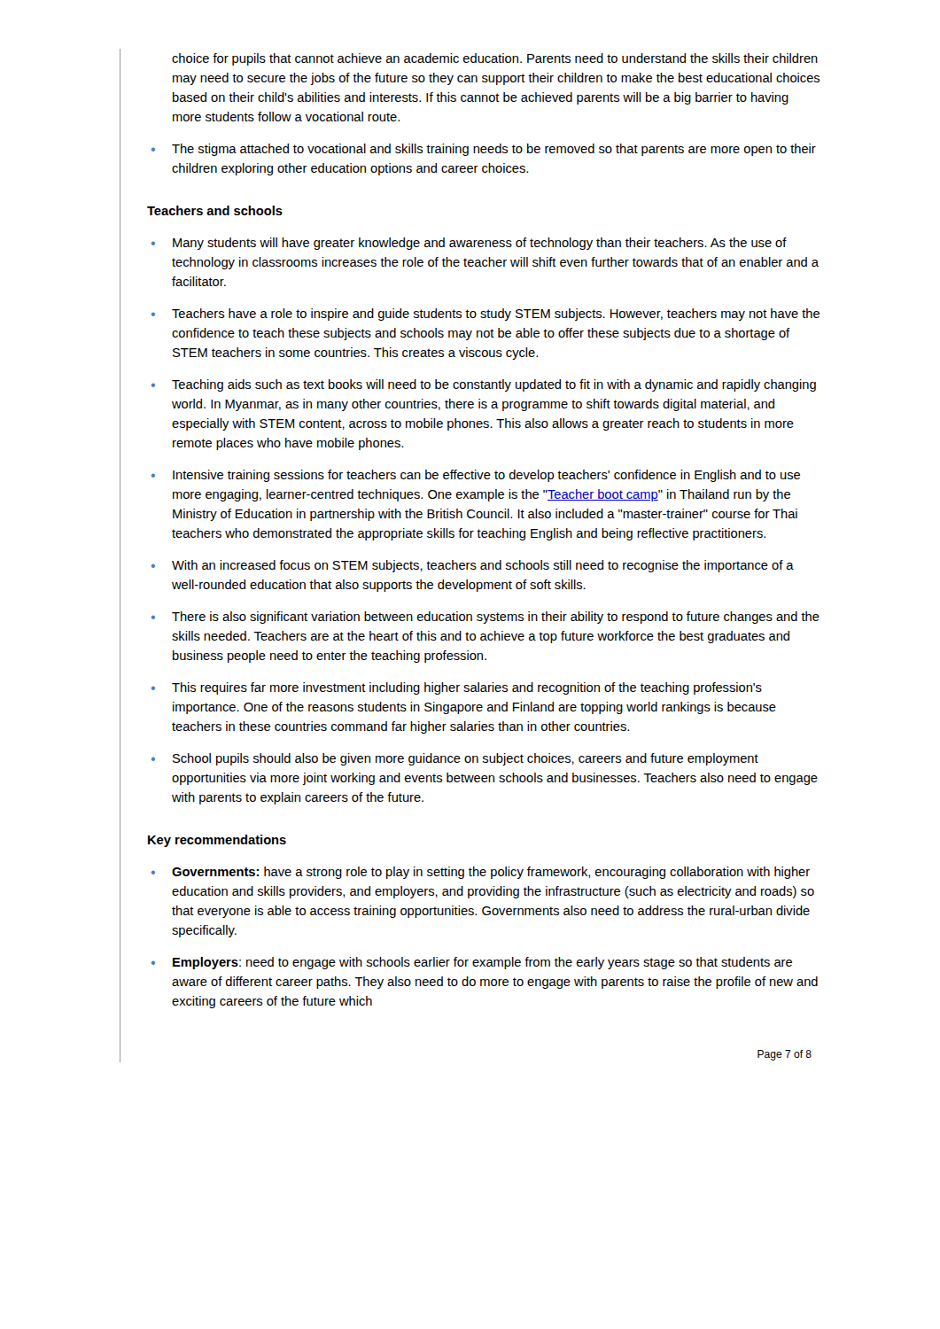choice for pupils that cannot achieve an academic education. Parents need to understand the skills their children may need to secure the jobs of the future so they can support their children to make the best educational choices based on their child's abilities and interests. If this cannot be achieved parents will be a big barrier to having more students follow a vocational route.
The stigma attached to vocational and skills training needs to be removed so that parents are more open to their children exploring other education options and career choices.
Teachers and schools
Many students will have greater knowledge and awareness of technology than their teachers. As the use of technology in classrooms increases the role of the teacher will shift even further towards that of an enabler and a facilitator.
Teachers have a role to inspire and guide students to study STEM subjects. However, teachers may not have the confidence to teach these subjects and schools may not be able to offer these subjects due to a shortage of STEM teachers in some countries. This creates a viscous cycle.
Teaching aids such as text books will need to be constantly updated to fit in with a dynamic and rapidly changing world. In Myanmar, as in many other countries, there is a programme to shift towards digital material, and especially with STEM content, across to mobile phones. This also allows a greater reach to students in more remote places who have mobile phones.
Intensive training sessions for teachers can be effective to develop teachers' confidence in English and to use more engaging, learner-centred techniques. One example is the "Teacher boot camp" in Thailand run by the Ministry of Education in partnership with the British Council. It also included a "master-trainer" course for Thai teachers who demonstrated the appropriate skills for teaching English and being reflective practitioners.
With an increased focus on STEM subjects, teachers and schools still need to recognise the importance of a well-rounded education that also supports the development of soft skills.
There is also significant variation between education systems in their ability to respond to future changes and the skills needed. Teachers are at the heart of this and to achieve a top future workforce the best graduates and business people need to enter the teaching profession.
This requires far more investment including higher salaries and recognition of the teaching profession's importance. One of the reasons students in Singapore and Finland are topping world rankings is because teachers in these countries command far higher salaries than in other countries.
School pupils should also be given more guidance on subject choices, careers and future employment opportunities via more joint working and events between schools and businesses. Teachers also need to engage with parents to explain careers of the future.
Key recommendations
Governments: have a strong role to play in setting the policy framework, encouraging collaboration with higher education and skills providers, and employers, and providing the infrastructure (such as electricity and roads) so that everyone is able to access training opportunities. Governments also need to address the rural-urban divide specifically.
Employers: need to engage with schools earlier for example from the early years stage so that students are aware of different career paths. They also need to do more to engage with parents to raise the profile of new and exciting careers of the future which
Page 7 of 8